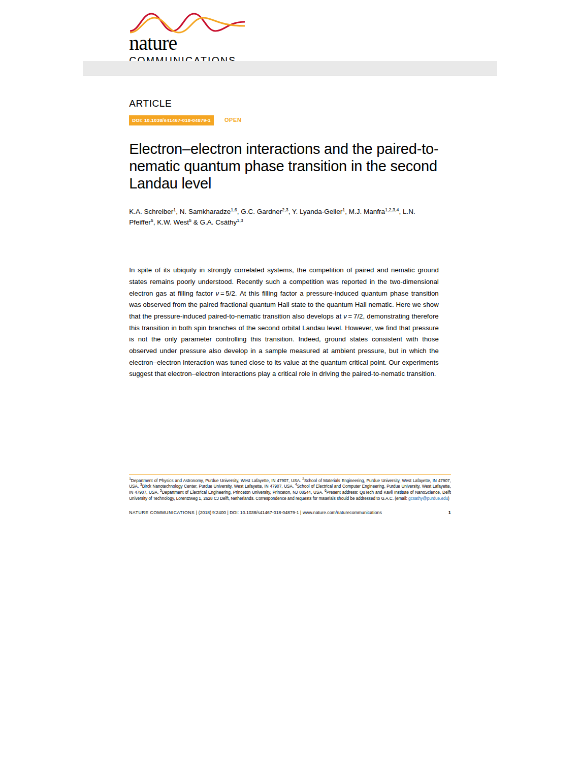nature
COMMUNICATIONS
ARTICLE
DOI: 10.1038/s41467-018-04879-1 OPEN
Electron–electron interactions and the paired-to-nematic quantum phase transition in the second Landau level
K.A. Schreiber1, N. Samkharadze1,6, G.C. Gardner2,3, Y. Lyanda-Geller1, M.J. Manfra1,2,3,4, L.N. Pfeiffer5, K.W. West5 & G.A. Csáthy1,3
In spite of its ubiquity in strongly correlated systems, the competition of paired and nematic ground states remains poorly understood. Recently such a competition was reported in the two-dimensional electron gas at filling factor ν = 5/2. At this filling factor a pressure-induced quantum phase transition was observed from the paired fractional quantum Hall state to the quantum Hall nematic. Here we show that the pressure-induced paired-to-nematic transition also develops at ν = 7/2, demonstrating therefore this transition in both spin branches of the second orbital Landau level. However, we find that pressure is not the only parameter controlling this transition. Indeed, ground states consistent with those observed under pressure also develop in a sample measured at ambient pressure, but in which the electron–electron interaction was tuned close to its value at the quantum critical point. Our experiments suggest that electron–electron interactions play a critical role in driving the paired-to-nematic transition.
1Department of Physics and Astronomy, Purdue University, West Lafayette, IN 47907, USA. 2School of Materials Engineering, Purdue University, West Lafayette, IN 47907, USA. 3Birck Nanotechnology Center, Purdue University, West Lafayette, IN 47907, USA. 4School of Electrical and Computer Engineering, Purdue University, West Lafayette, IN 47907, USA. 5Department of Electrical Engineering, Princeton University, Princeton, NJ 08544, USA. 6Present address: QuTech and Kavli Institute of NanoScience, Delft University of Technology, Lorentzweg 1, 2628 CJ Delft, Netherlands. Correspondence and requests for materials should be addressed to G.A.C. (email: gcsathy@purdue.edu)
NATURE COMMUNICATIONS | (2018) 9:2400 | DOI: 10.1038/s41467-018-04879-1 | www.nature.com/naturecommunications 1